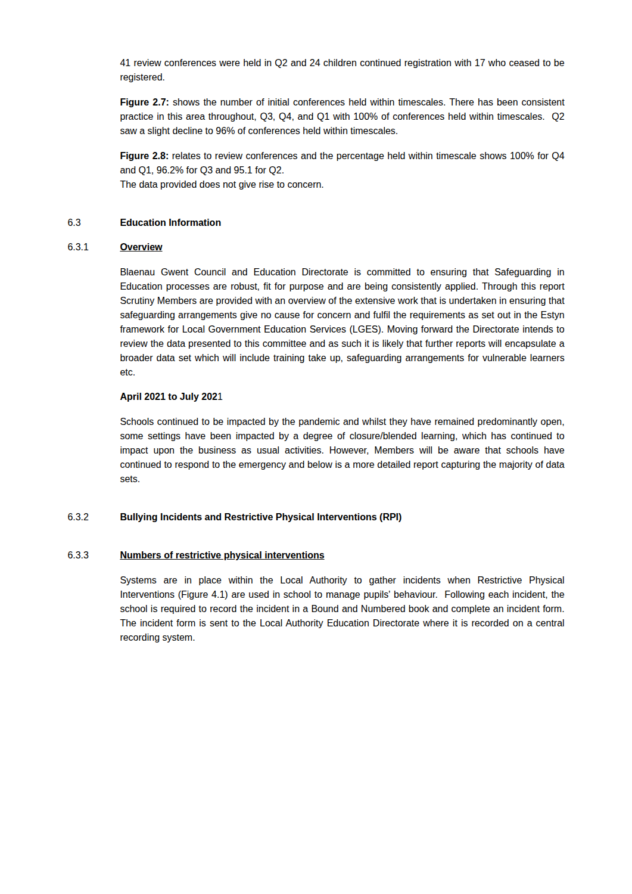41 review conferences were held in Q2 and 24 children continued registration with 17 who ceased to be registered.
Figure 2.7: shows the number of initial conferences held within timescales. There has been consistent practice in this area throughout, Q3, Q4, and Q1 with 100% of conferences held within timescales. Q2 saw a slight decline to 96% of conferences held within timescales.
Figure 2.8: relates to review conferences and the percentage held within timescale shows 100% for Q4 and Q1, 96.2% for Q3 and 95.1 for Q2.
The data provided does not give rise to concern.
6.3
Education Information
6.3.1
Overview
Blaenau Gwent Council and Education Directorate is committed to ensuring that Safeguarding in Education processes are robust, fit for purpose and are being consistently applied. Through this report Scrutiny Members are provided with an overview of the extensive work that is undertaken in ensuring that safeguarding arrangements give no cause for concern and fulfil the requirements as set out in the Estyn framework for Local Government Education Services (LGES). Moving forward the Directorate intends to review the data presented to this committee and as such it is likely that further reports will encapsulate a broader data set which will include training take up, safeguarding arrangements for vulnerable learners etc.
April 2021 to July 2021
Schools continued to be impacted by the pandemic and whilst they have remained predominantly open, some settings have been impacted by a degree of closure/blended learning, which has continued to impact upon the business as usual activities. However, Members will be aware that schools have continued to respond to the emergency and below is a more detailed report capturing the majority of data sets.
6.3.2
Bullying Incidents and Restrictive Physical Interventions (RPI)
6.3.3
Numbers of restrictive physical interventions
Systems are in place within the Local Authority to gather incidents when Restrictive Physical Interventions (Figure 4.1) are used in school to manage pupils' behaviour. Following each incident, the school is required to record the incident in a Bound and Numbered book and complete an incident form. The incident form is sent to the Local Authority Education Directorate where it is recorded on a central recording system.